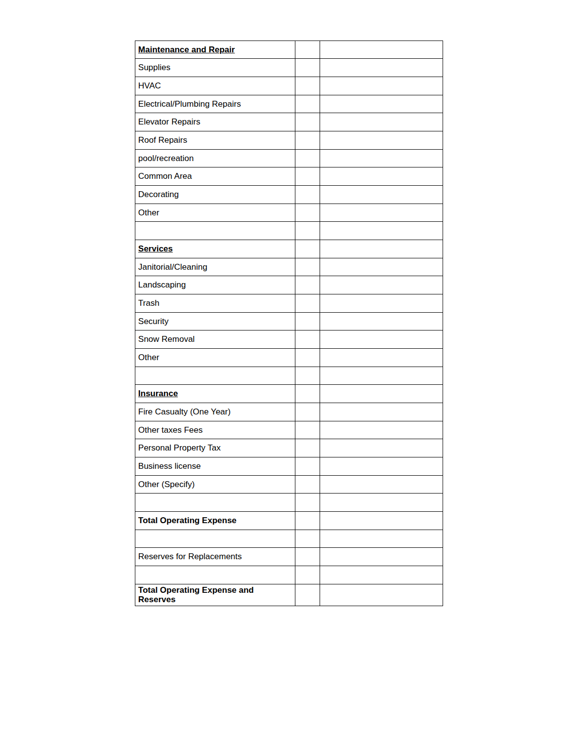| Maintenance and Repair | | |
| Supplies | | |
| HVAC | | |
| Electrical/Plumbing Repairs | | |
| Elevator Repairs | | |
| Roof Repairs | | |
| pool/recreation | | |
| Common Area | | |
| Decorating | | |
| Other | | |
| Services | | |
| Janitorial/Cleaning | | |
| Landscaping | | |
| Trash | | |
| Security | | |
| Snow Removal | | |
| Other | | |
| Insurance | | |
| Fire Casualty (One Year) | | |
| Other taxes Fees | | |
| Personal Property Tax | | |
| Business license | | |
| Other (Specify) | | |
| Total Operating Expense | | |
| Reserves for Replacements | | |
| Total Operating Expense and Reserves | | |